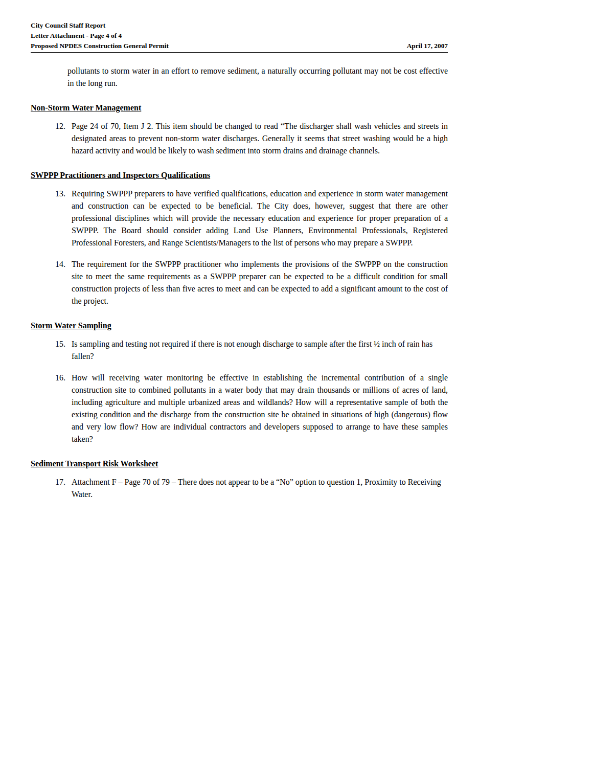City Council Staff Report Letter Attachment - Page 4 of 4 Proposed NPDES Construction General Permit April 17, 2007
pollutants to storm water in an effort to remove sediment, a naturally occurring pollutant may not be cost effective in the long run.
Non-Storm Water Management
Page 24 of 70, Item J 2. This item should be changed to read “The discharger shall wash vehicles and streets in designated areas to prevent non-storm water discharges. Generally it seems that street washing would be a high hazard activity and would be likely to wash sediment into storm drains and drainage channels.
SWPPP Practitioners and Inspectors Qualifications
Requiring SWPPP preparers to have verified qualifications, education and experience in storm water management and construction can be expected to be beneficial. The City does, however, suggest that there are other professional disciplines which will provide the necessary education and experience for proper preparation of a SWPPP. The Board should consider adding Land Use Planners, Environmental Professionals, Registered Professional Foresters, and Range Scientists/Managers to the list of persons who may prepare a SWPPP.
The requirement for the SWPPP practitioner who implements the provisions of the SWPPP on the construction site to meet the same requirements as a SWPPP preparer can be expected to be a difficult condition for small construction projects of less than five acres to meet and can be expected to add a significant amount to the cost of the project.
Storm Water Sampling
Is sampling and testing not required if there is not enough discharge to sample after the first ½ inch of rain has fallen?
How will receiving water monitoring be effective in establishing the incremental contribution of a single construction site to combined pollutants in a water body that may drain thousands or millions of acres of land, including agriculture and multiple urbanized areas and wildlands? How will a representative sample of both the existing condition and the discharge from the construction site be obtained in situations of high (dangerous) flow and very low flow? How are individual contractors and developers supposed to arrange to have these samples taken?
Sediment Transport Risk Worksheet
Attachment F – Page 70 of 79 – There does not appear to be a “No” option to question 1, Proximity to Receiving Water.